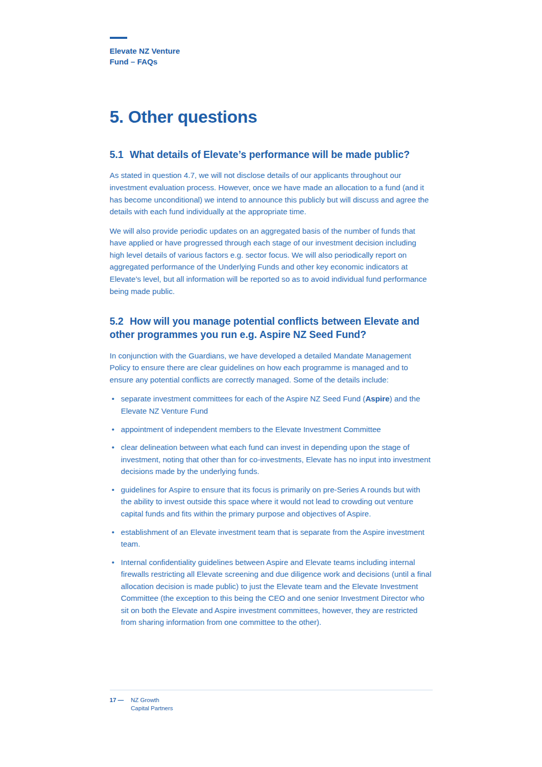Elevate NZ Venture
Fund – FAQs
5. Other questions
5.1 What details of Elevate’s performance will be made public?
As stated in question 4.7, we will not disclose details of our applicants throughout our investment evaluation process. However, once we have made an allocation to a fund (and it has become unconditional) we intend to announce this publicly but will discuss and agree the details with each fund individually at the appropriate time.
We will also provide periodic updates on an aggregated basis of the number of funds that have applied or have progressed through each stage of our investment decision including high level details of various factors e.g. sector focus. We will also periodically report on aggregated performance of the Underlying Funds and other key economic indicators at Elevate’s level, but all information will be reported so as to avoid individual fund performance being made public.
5.2 How will you manage potential conflicts between Elevate and other programmes you run e.g. Aspire NZ Seed Fund?
In conjunction with the Guardians, we have developed a detailed Mandate Management Policy to ensure there are clear guidelines on how each programme is managed and to ensure any potential conflicts are correctly managed. Some of the details include:
separate investment committees for each of the Aspire NZ Seed Fund (Aspire) and the Elevate NZ Venture Fund
appointment of independent members to the Elevate Investment Committee
clear delineation between what each fund can invest in depending upon the stage of investment, noting that other than for co-investments, Elevate has no input into investment decisions made by the underlying funds.
guidelines for Aspire to ensure that its focus is primarily on pre-Series A rounds but with the ability to invest outside this space where it would not lead to crowding out venture capital funds and fits within the primary purpose and objectives of Aspire.
establishment of an Elevate investment team that is separate from the Aspire investment team.
Internal confidentiality guidelines between Aspire and Elevate teams including internal firewalls restricting all Elevate screening and due diligence work and decisions (until a final allocation decision is made public) to just the Elevate team and the Elevate Investment Committee (the exception to this being the CEO and one senior Investment Director who sit on both the Elevate and Aspire investment committees, however, they are restricted from sharing information from one committee to the other).
17 — NZ Growth
Capital Partners